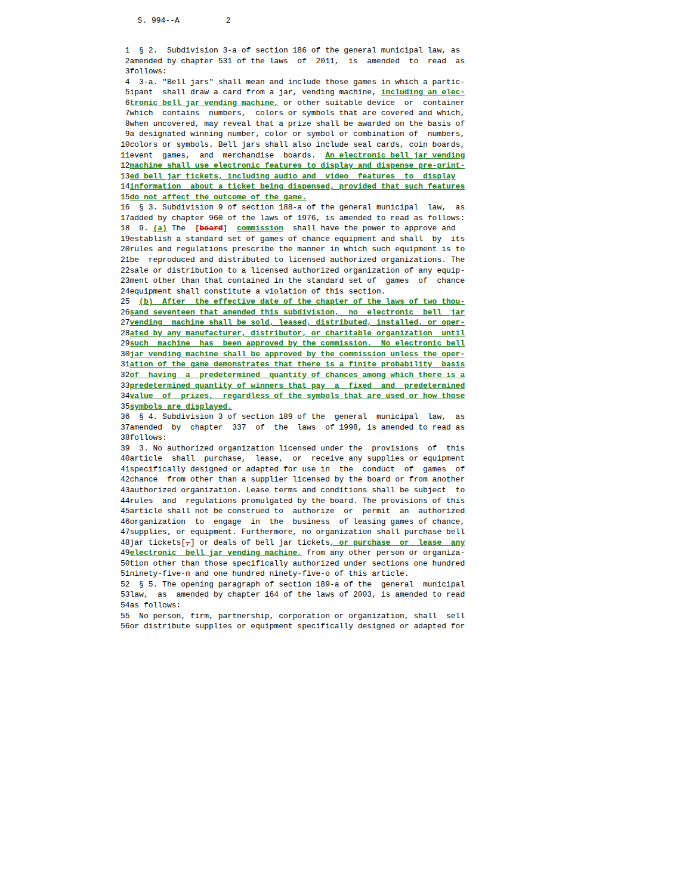S. 994--A 2
| 1 | § 2. Subdivision 3-a of section 186 of the general municipal law, as |
| 2 | amended by chapter 531 of the laws of 2011, is amended to read as |
| 3 | follows: |
| 4 | 3-a. "Bell jars" shall mean and include those games in which a partic- |
| 5 | ipant shall draw a card from a jar, vending machine, including an elec- |
| 6 | tronic bell jar vending machine, or other suitable device or container |
| 7 | which contains numbers, colors or symbols that are covered and which, |
| 8 | when uncovered, may reveal that a prize shall be awarded on the basis of |
| 9 | a designated winning number, color or symbol or combination of numbers, |
| 10 | colors or symbols. Bell jars shall also include seal cards, coin boards, |
| 11 | event games, and merchandise boards. An electronic bell jar vending |
| 12 | machine shall use electronic features to display and dispense pre-print- |
| 13 | ed bell jar tickets, including audio and video features to display |
| 14 | information about a ticket being dispensed, provided that such features |
| 15 | do not affect the outcome of the game. |
| 16 | § 3. Subdivision 9 of section 188-a of the general municipal law, as |
| 17 | added by chapter 960 of the laws of 1976, is amended to read as follows: |
| 18 | 9. (a) The [ board ] commission shall have the power to approve and |
| 19 | establish a standard set of games of chance equipment and shall by its |
| 20 | rules and regulations prescribe the manner in which such equipment is to |
| 21 | be reproduced and distributed to licensed authorized organizations. The |
| 22 | sale or distribution to a licensed authorized organization of any equip- |
| 23 | ment other than that contained in the standard set of games of chance |
| 24 | equipment shall constitute a violation of this section. |
| 25 | (b) After the effective date of the chapter of the laws of two thou- |
| 26 | sand seventeen that amended this subdivision, no electronic bell jar |
| 27 | vending machine shall be sold, leased, distributed, installed, or oper- |
| 28 | ated by any manufacturer, distributor, or charitable organization until |
| 29 | such machine has been approved by the commission. No electronic bell |
| 30 | jar vending machine shall be approved by the commission unless the oper- |
| 31 | ation of the game demonstrates that there is a finite probability basis |
| 32 | of having a predetermined quantity of chances among which there is a |
| 33 | predetermined quantity of winners that pay a fixed and predetermined |
| 34 | value of prizes, regardless of the symbols that are used or how those |
| 35 | symbols are displayed. |
| 36 | § 4. Subdivision 3 of section 189 of the general municipal law, as |
| 37 | amended by chapter 337 of the laws of 1998, is amended to read as |
| 38 | follows: |
| 39 | 3. No authorized organization licensed under the provisions of this |
| 40 | article shall purchase, lease, or receive any supplies or equipment |
| 41 | specifically designed or adapted for use in the conduct of games of |
| 42 | chance from other than a supplier licensed by the board or from another |
| 43 | authorized organization. Lease terms and conditions shall be subject to |
| 44 | rules and regulations promulgated by the board. The provisions of this |
| 45 | article shall not be construed to authorize or permit an authorized |
| 46 | organization to engage in the business of leasing games of chance, |
| 47 | supplies, or equipment. Furthermore, no organization shall purchase bell |
| 48 | jar tickets[ , ] or deals of bell jar tickets , or purchase or lease any |
| 49 | electronic bell jar vending machine, from any other person or organiza- |
| 50 | tion other than those specifically authorized under sections one hundred |
| 51 | ninety-five-n and one hundred ninety-five-o of this article. |
| 52 | § 5. The opening paragraph of section 189-a of the general municipal |
| 53 | law, as amended by chapter 164 of the laws of 2003, is amended to read |
| 54 | as follows: |
| 55 | No person, firm, partnership, corporation or organization, shall sell |
| 56 | or distribute supplies or equipment specifically designed or adapted for |